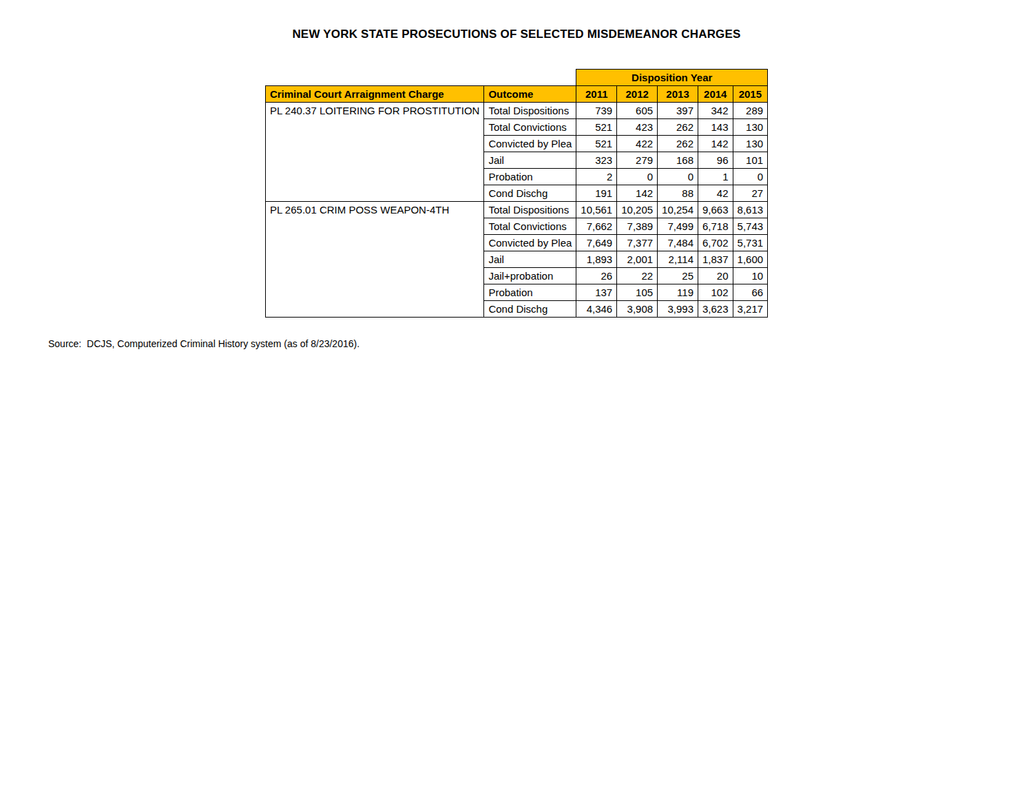NEW YORK STATE PROSECUTIONS OF SELECTED MISDEMEANOR CHARGES
| | | Disposition Year |
| Criminal Court Arraignment Charge | Outcome | 2011 | 2012 | 2013 | 2014 | 2015 |
| PL 240.37 LOITERING FOR PROSTITUTION | Total Dispositions | 739 | 605 | 397 | 342 | 289 |
| Total Convictions | 521 | 423 | 262 | 143 | 130 |
| Convicted by Plea | 521 | 422 | 262 | 142 | 130 |
| Jail | 323 | 279 | 168 | 96 | 101 |
| Probation | 2 | 0 | 0 | 1 | 0 |
| Cond Dischg | 191 | 142 | 88 | 42 | 27 |
| PL 265.01 CRIM POSS WEAPON-4TH | Total Dispositions | 10,561 | 10,205 | 10,254 | 9,663 | 8,613 |
| Total Convictions | 7,662 | 7,389 | 7,499 | 6,718 | 5,743 |
| Convicted by Plea | 7,649 | 7,377 | 7,484 | 6,702 | 5,731 |
| Jail | 1,893 | 2,001 | 2,114 | 1,837 | 1,600 |
| Jail+probation | 26 | 22 | 25 | 20 | 10 |
| Probation | 137 | 105 | 119 | 102 | 66 |
| Cond Dischg | 4,346 | 3,908 | 3,993 | 3,623 | 3,217 |
Source: DCJS, Computerized Criminal History system (as of 8/23/2016).